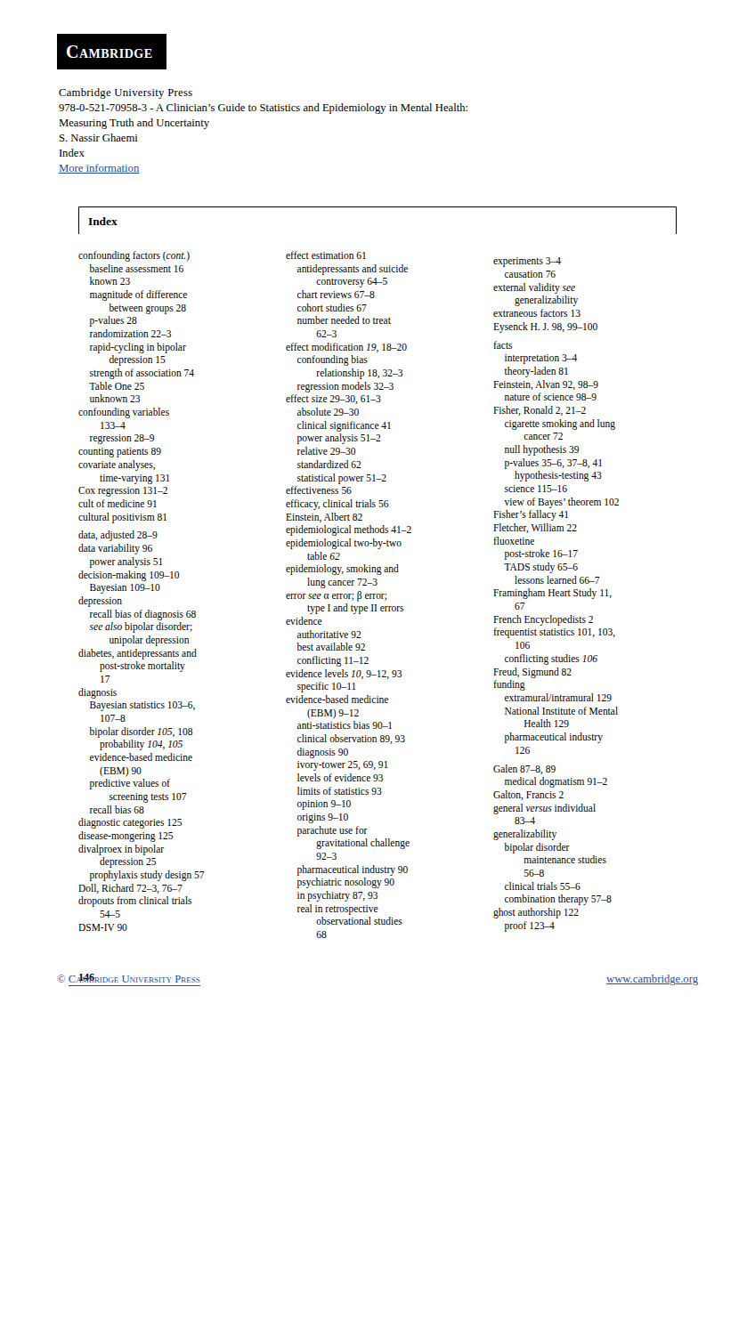Cambridge
Cambridge University Press
978-0-521-70958-3 - A Clinician’s Guide to Statistics and Epidemiology in Mental Health:
Measuring Truth and Uncertainty
S. Nassir Ghaemi
Index
More information
Index
confounding factors (cont.)
baseline assessment 16
known 23
magnitude of difference
between groups 28
p-values 28
randomization 22–3
rapid-cycling in bipolar
depression 15
strength of association 74
Table One 25
unknown 23
confounding variables
133–4
regression 28–9
counting patients 89
covariate analyses,
time-varying 131
Cox regression 131–2
cult of medicine 91
cultural positivism 81
data, adjusted 28–9
data variability 96
power analysis 51
decision-making 109–10
Bayesian 109–10
depression
recall bias of diagnosis 68
see also bipolar disorder;
unipolar depression
diabetes, antidepressants and
post-stroke mortality
17
diagnosis
Bayesian statistics 103–6,
107–8
bipolar disorder 105, 108
probability 104, 105
evidence-based medicine
(EBM) 90
predictive values of
screening tests 107
recall bias 68
diagnostic categories 125
disease-mongering 125
divalproex in bipolar
depression 25
prophylaxis study design 57
Doll, Richard 72–3, 76–7
dropouts from clinical trials
54–5
DSM-IV 90
effect estimation 61
antidepressants and suicide
controversy 64–5
chart reviews 67–8
cohort studies 67
number needed to treat
62–3
effect modification 19, 18–20
confounding bias
relationship 18, 32–3
regression models 32–3
effect size 29–30, 61–3
absolute 29–30
clinical significance 41
power analysis 51–2
relative 29–30
standardized 62
statistical power 51–2
effectiveness 56
efficacy, clinical trials 56
Einstein, Albert 82
epidemiological methods 41–2
epidemiological two-by-two
table 62
epidemiology, smoking and
lung cancer 72–3
error see α error; β error;
type I and type II errors
evidence
authoritative 92
best available 92
conflicting 11–12
evidence levels 10, 9–12, 93
specific 10–11
evidence-based medicine
(EBM) 9–12
anti-statistics bias 90–1
clinical observation 89, 93
diagnosis 90
ivory-tower 25, 69, 91
levels of evidence 93
limits of statistics 93
opinion 9–10
origins 9–10
parachute use for
gravitational challenge
92–3
pharmaceutical industry 90
psychiatric nosology 90
in psychiatry 87, 93
real in retrospective
observational studies
68
experiments 3–4
causation 76
external validity see
generalizability
extraneous factors 13
Eysenck H. J. 98, 99–100
facts
interpretation 3–4
theory-laden 81
Feinstein, Alvan 92, 98–9
nature of science 98–9
Fisher, Ronald 2, 21–2
cigarette smoking and lung
cancer 72
null hypothesis 39
p-values 35–6, 37–8, 41
hypothesis-testing 43
science 115–16
view of Bayes’ theorem 102
Fisher’s fallacy 41
Fletcher, William 22
fluoxetine
post-stroke 16–17
TADS study 65–6
lessons learned 66–7
Framingham Heart Study 11,
67
French Encyclopedists 2
frequentist statistics 101, 103,
106
conflicting studies 106
Freud, Sigmund 82
funding
extramural/intramural 129
National Institute of Mental
Health 129
pharmaceutical industry
126
Galen 87–8, 89
medical dogmatism 91–2
Galton, Francis 2
general versus individual
83–4
generalizability
bipolar disorder
maintenance studies
56–8
clinical trials 55–6
combination therapy 57–8
ghost authorship 122
proof 123–4
146
© Cambridge University Press
www.cambridge.org